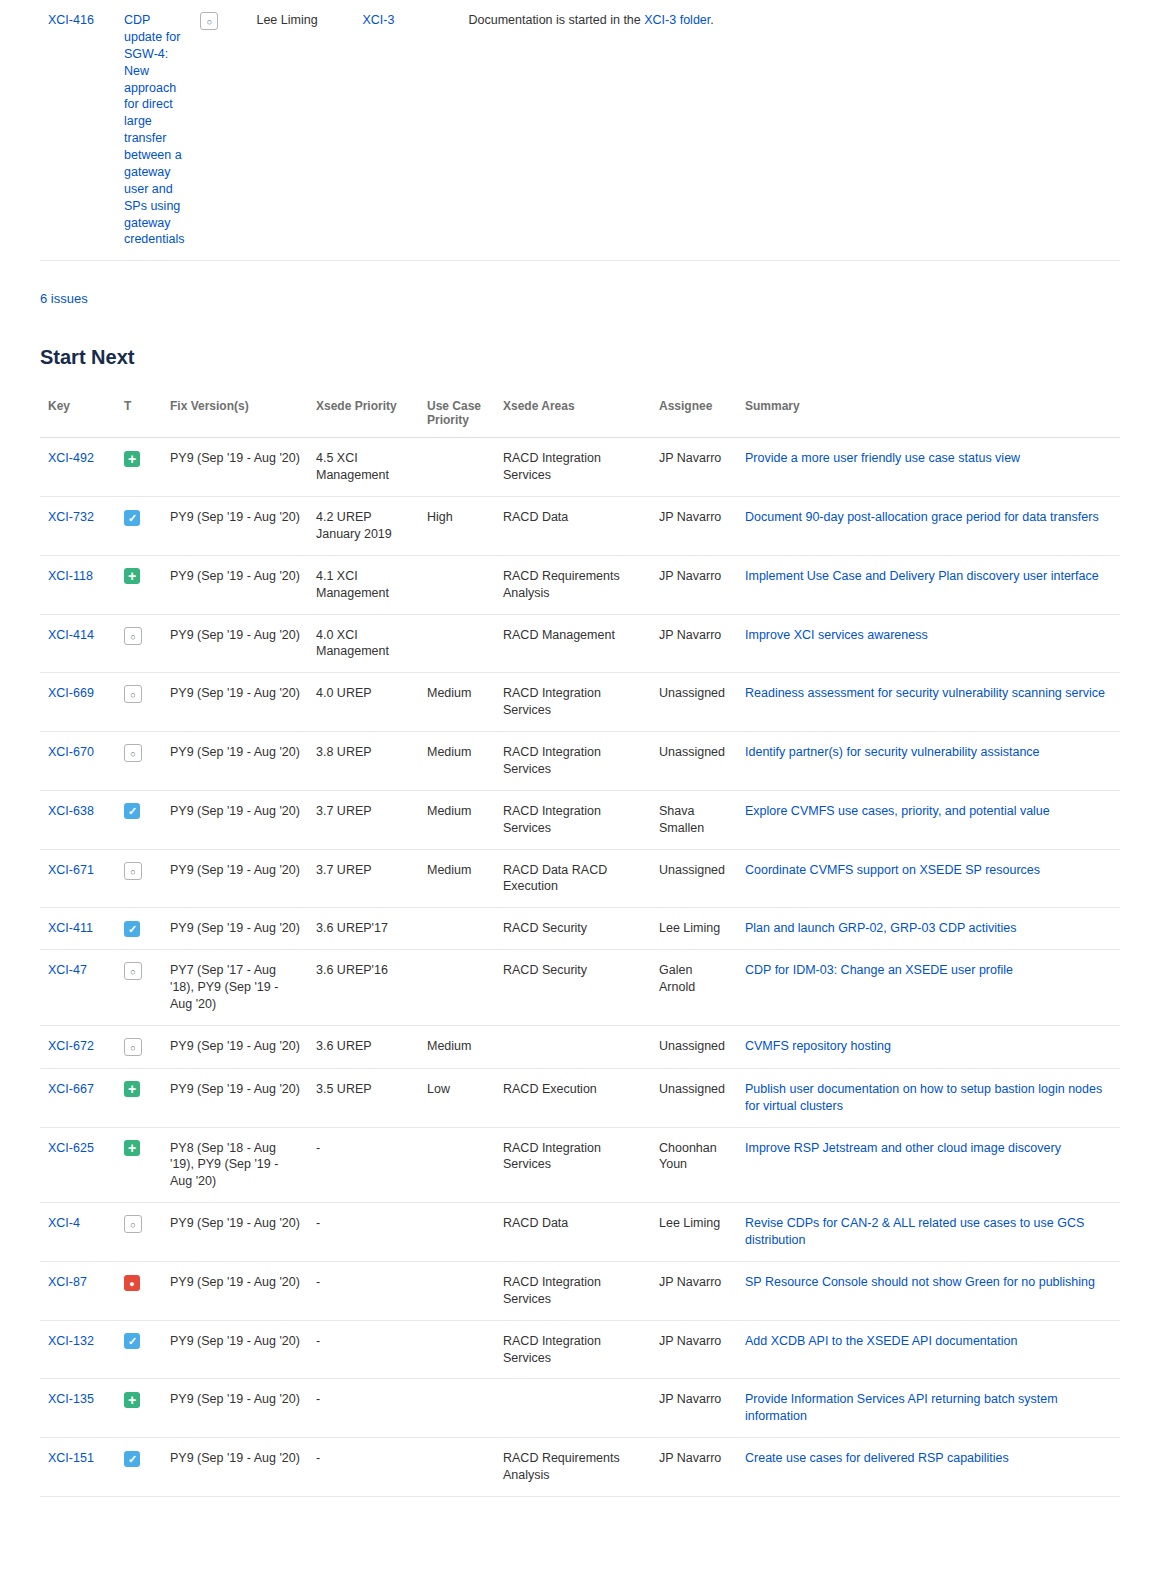| XCI-416 | CDP update for SGW-4: New approach for direct large transfer between a gateway user and SPs using gateway credentials | | Lee Liming | XCI-3 | Documentation is started in the XCI-3 folder . |
6 issues
Start Next
| Key | T | Fix Version(s) | Xsede Priority | Use Case Priority | Xsede Areas | Assignee | Summary |
| --- | --- | --- | --- | --- | --- | --- | --- |
| XCI-492 | | PY9 (Sep '19 - Aug '20) | 4.5 XCI Management | | RACD Integration Services | JP Navarro | Provide a more user friendly use case status view |
| XCI-732 | | PY9 (Sep '19 - Aug '20) | 4.2 UREP January 2019 | High | RACD Data | JP Navarro | Document 90-day post-allocation grace period for data transfers |
| XCI-118 | | PY9 (Sep '19 - Aug '20) | 4.1 XCI Management | | RACD Requirements Analysis | JP Navarro | Implement Use Case and Delivery Plan discovery user interface |
| XCI-414 | | PY9 (Sep '19 - Aug '20) | 4.0 XCI Management | | RACD Management | JP Navarro | Improve XCI services awareness |
| XCI-669 | | PY9 (Sep '19 - Aug '20) | 4.0 UREP | Medium | RACD Integration Services | Unassigned | Readiness assessment for security vulnerability scanning service |
| XCI-670 | | PY9 (Sep '19 - Aug '20) | 3.8 UREP | Medium | RACD Integration Services | Unassigned | Identify partner(s) for security vulnerability assistance |
| XCI-638 | | PY9 (Sep '19 - Aug '20) | 3.7 UREP | Medium | RACD Integration Services | Shava Smallen | Explore CVMFS use cases, priority, and potential value |
| XCI-671 | | PY9 (Sep '19 - Aug '20) | 3.7 UREP | Medium | RACD Data RACD Execution | Unassigned | Coordinate CVMFS support on XSEDE SP resources |
| XCI-411 | | PY9 (Sep '19 - Aug '20) | 3.6 UREP'17 | | RACD Security | Lee Liming | Plan and launch GRP-02, GRP-03 CDP activities |
| XCI-47 | | PY7 (Sep '17 - Aug '18), PY9 (Sep '19 - Aug '20) | 3.6 UREP'16 | | RACD Security | Galen Arnold | CDP for IDM-03: Change an XSEDE user profile |
| XCI-672 | | PY9 (Sep '19 - Aug '20) | 3.6 UREP | Medium | | Unassigned | CVMFS repository hosting |
| XCI-667 | | PY9 (Sep '19 - Aug '20) | 3.5 UREP | Low | RACD Execution | Unassigned | Publish user documentation on how to setup bastion login nodes for virtual clusters |
| XCI-625 | | PY8 (Sep '18 - Aug '19), PY9 (Sep '19 - Aug '20) | - | | RACD Integration Services | Choonhan Youn | Improve RSP Jetstream and other cloud image discovery |
| XCI-4 | | PY9 (Sep '19 - Aug '20) | - | | RACD Data | Lee Liming | Revise CDPs for CAN-2 & ALL related use cases to use GCS distribution |
| XCI-87 | | PY9 (Sep '19 - Aug '20) | - | | RACD Integration Services | JP Navarro | SP Resource Console should not show Green for no publishing |
| XCI-132 | | PY9 (Sep '19 - Aug '20) | - | | RACD Integration Services | JP Navarro | Add XCDB API to the XSEDE API documentation |
| XCI-135 | | PY9 (Sep '19 - Aug '20) | - | | | JP Navarro | Provide Information Services API returning batch system information |
| XCI-151 | | PY9 (Sep '19 - Aug '20) | - | | RACD Requirements Analysis | JP Navarro | Create use cases for delivered RSP capabilities |